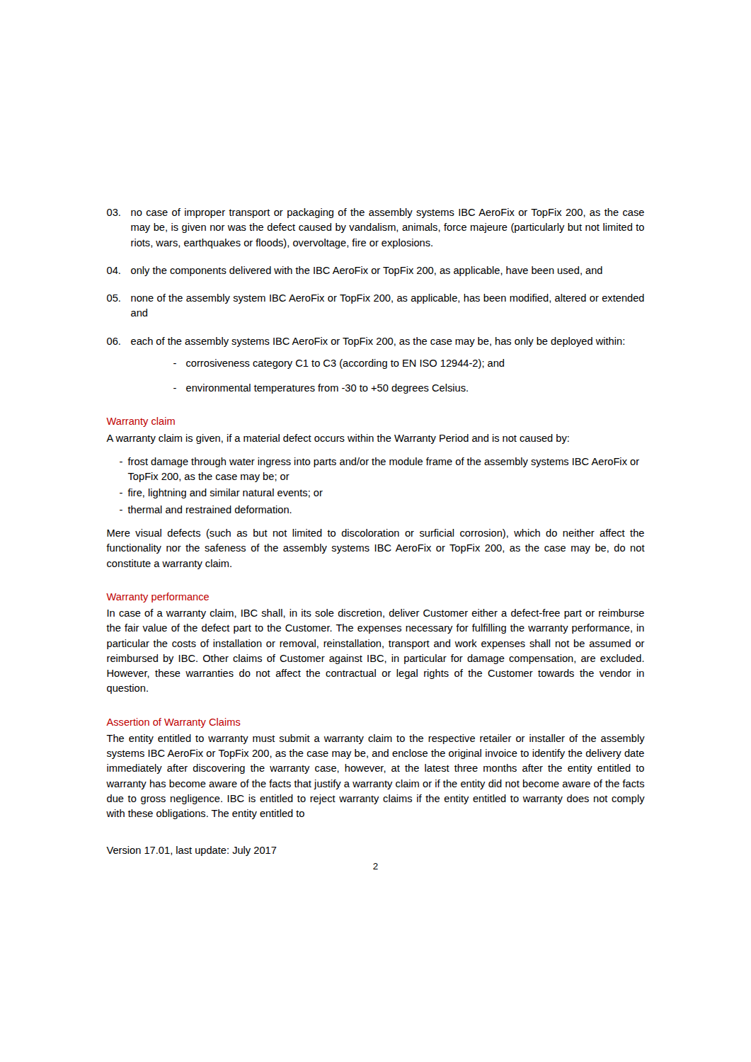03. no case of improper transport or packaging of the assembly systems IBC AeroFix or TopFix 200, as the case may be, is given nor was the defect caused by vandalism, animals, force majeure (particularly but not limited to riots, wars, earthquakes or floods), overvoltage, fire or explosions.
04. only the components delivered with the IBC AeroFix or TopFix 200, as applicable, have been used, and
05. none of the assembly system IBC AeroFix or TopFix 200, as applicable, has been modified, altered or extended and
06. each of the assembly systems IBC AeroFix or TopFix 200, as the case may be, has only be deployed within:
corrosiveness category C1 to C3 (according to EN ISO 12944-2); and
environmental temperatures from -30 to +50 degrees Celsius.
Warranty claim
A warranty claim is given, if a material defect occurs within the Warranty Period and is not caused by:
frost damage through water ingress into parts and/or the module frame of the assembly systems IBC AeroFix or TopFix 200, as the case may be; or
fire, lightning and similar natural events; or
thermal and restrained deformation.
Mere visual defects (such as but not limited to discoloration or surficial corrosion), which do neither affect the functionality nor the safeness of the assembly systems IBC AeroFix or TopFix 200, as the case may be, do not constitute a warranty claim.
Warranty performance
In case of a warranty claim, IBC shall, in its sole discretion, deliver Customer either a defect-free part or reimburse the fair value of the defect part to the Customer. The expenses necessary for fulfilling the warranty performance, in particular the costs of installation or removal, reinstallation, transport and work expenses shall not be assumed or reimbursed by IBC. Other claims of Customer against IBC, in particular for damage compensation, are excluded. However, these warranties do not affect the contractual or legal rights of the Customer towards the vendor in question.
Assertion of Warranty Claims
The entity entitled to warranty must submit a warranty claim to the respective retailer or installer of the assembly systems IBC AeroFix or TopFix 200, as the case may be, and enclose the original invoice to identify the delivery date immediately after discovering the warranty case, however, at the latest three months after the entity entitled to warranty has become aware of the facts that justify a warranty claim or if the entity did not become aware of the facts due to gross negligence. IBC is entitled to reject warranty claims if the entity entitled to warranty does not comply with these obligations. The entity entitled to
Version 17.01, last update: July 2017
2